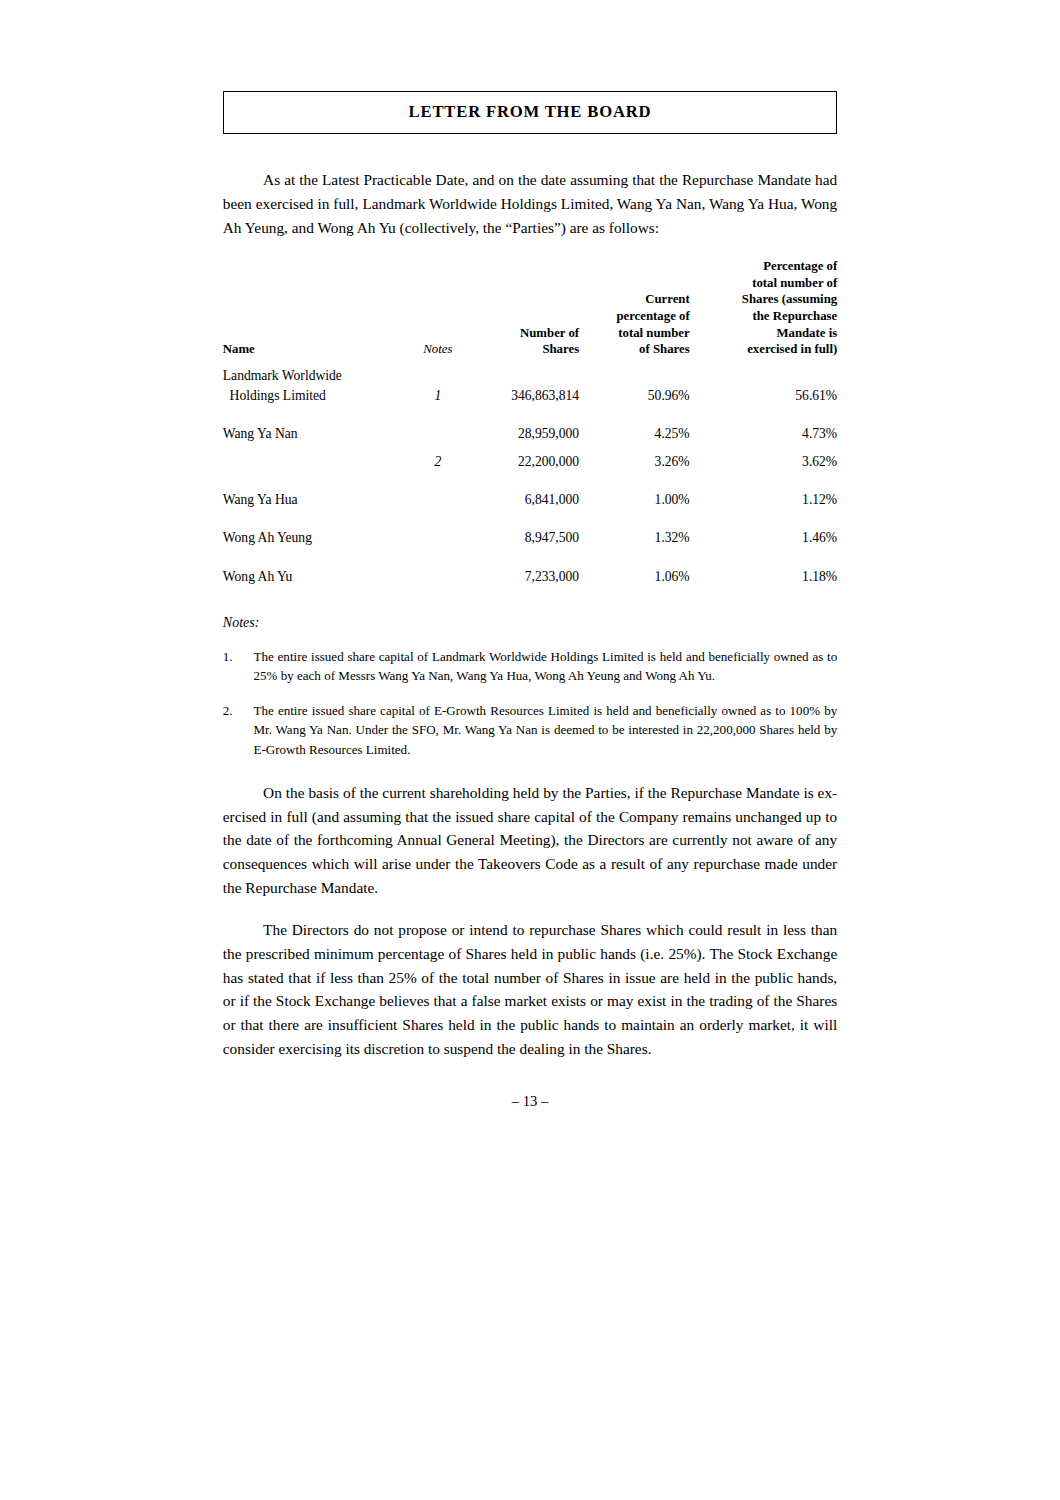LETTER FROM THE BOARD
As at the Latest Practicable Date, and on the date assuming that the Repurchase Mandate had been exercised in full, Landmark Worldwide Holdings Limited, Wang Ya Nan, Wang Ya Hua, Wong Ah Yeung, and Wong Ah Yu (collectively, the “Parties”) are as follows:
| Name | Notes | Number of Shares | Current percentage of total number of Shares | Percentage of total number of Shares (assuming the Repurchase Mandate is exercised in full) |
| --- | --- | --- | --- | --- |
| Landmark Worldwide Holdings Limited | 1 | 346,863,814 | 50.96% | 56.61% |
| Wang Ya Nan | | 28,959,000 | 4.25% | 4.73% |
| | 2 | 22,200,000 | 3.26% | 3.62% |
| Wang Ya Hua | | 6,841,000 | 1.00% | 1.12% |
| Wong Ah Yeung | | 8,947,500 | 1.32% | 1.46% |
| Wong Ah Yu | | 7,233,000 | 1.06% | 1.18% |
Notes:
1. The entire issued share capital of Landmark Worldwide Holdings Limited is held and beneficially owned as to 25% by each of Messrs Wang Ya Nan, Wang Ya Hua, Wong Ah Yeung and Wong Ah Yu.
2. The entire issued share capital of E-Growth Resources Limited is held and beneficially owned as to 100% by Mr. Wang Ya Nan. Under the SFO, Mr. Wang Ya Nan is deemed to be interested in 22,200,000 Shares held by E-Growth Resources Limited.
On the basis of the current shareholding held by the Parties, if the Repurchase Mandate is exercised in full (and assuming that the issued share capital of the Company remains unchanged up to the date of the forthcoming Annual General Meeting), the Directors are currently not aware of any consequences which will arise under the Takeovers Code as a result of any repurchase made under the Repurchase Mandate.
The Directors do not propose or intend to repurchase Shares which could result in less than the prescribed minimum percentage of Shares held in public hands (i.e. 25%). The Stock Exchange has stated that if less than 25% of the total number of Shares in issue are held in the public hands, or if the Stock Exchange believes that a false market exists or may exist in the trading of the Shares or that there are insufficient Shares held in the public hands to maintain an orderly market, it will consider exercising its discretion to suspend the dealing in the Shares.
– 13 –